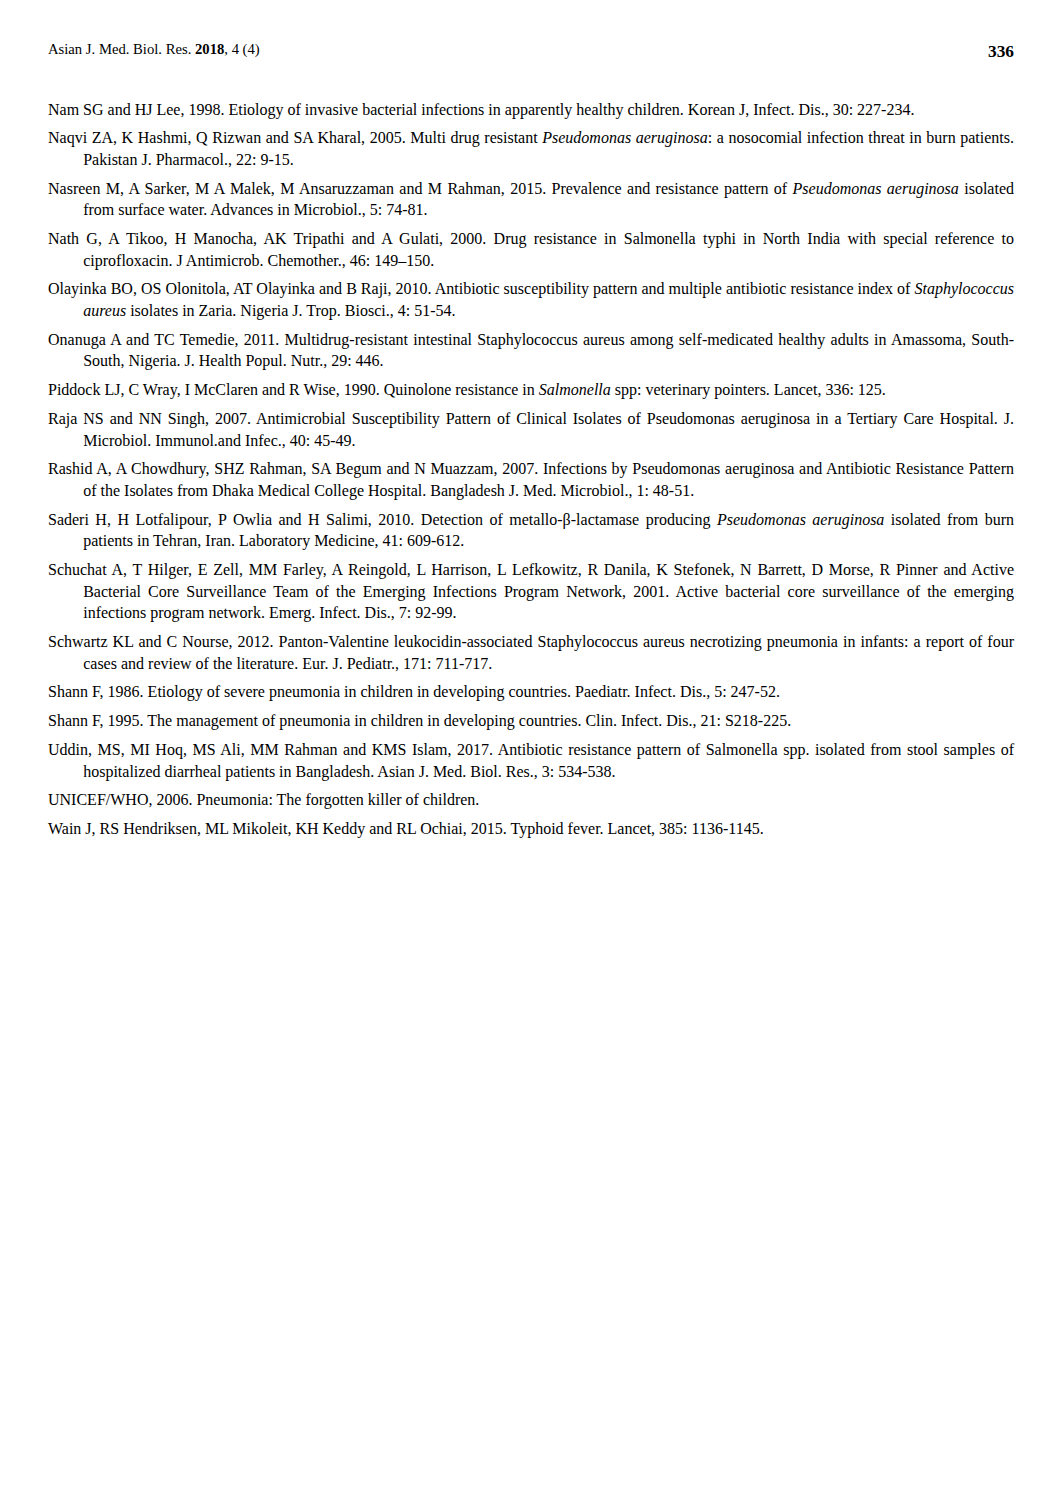Asian J. Med. Biol. Res. 2018, 4 (4)
336
Nam SG and HJ Lee, 1998. Etiology of invasive bacterial infections in apparently healthy children. Korean J, Infect. Dis., 30: 227-234.
Naqvi ZA, K Hashmi, Q Rizwan and SA Kharal, 2005. Multi drug resistant Pseudomonas aeruginosa: a nosocomial infection threat in burn patients. Pakistan J. Pharmacol., 22: 9-15.
Nasreen M, A Sarker, M A Malek, M Ansaruzzaman and M Rahman, 2015. Prevalence and resistance pattern of Pseudomonas aeruginosa isolated from surface water. Advances in Microbiol., 5: 74-81.
Nath G, A Tikoo, H Manocha, AK Tripathi and A Gulati, 2000. Drug resistance in Salmonella typhi in North India with special reference to ciprofloxacin. J Antimicrob. Chemother., 46: 149–150.
Olayinka BO, OS Olonitola, AT Olayinka and B Raji, 2010. Antibiotic susceptibility pattern and multiple antibiotic resistance index of Staphylococcus aureus isolates in Zaria. Nigeria J. Trop. Biosci., 4: 51-54.
Onanuga A and TC Temedie, 2011. Multidrug-resistant intestinal Staphylococcus aureus among self-medicated healthy adults in Amassoma, South-South, Nigeria. J. Health Popul. Nutr., 29: 446.
Piddock LJ, C Wray, I McClaren and R Wise, 1990. Quinolone resistance in Salmonella spp: veterinary pointers. Lancet, 336: 125.
Raja NS and NN Singh, 2007. Antimicrobial Susceptibility Pattern of Clinical Isolates of Pseudomonas aeruginosa in a Tertiary Care Hospital. J. Microbiol. Immunol.and Infec., 40: 45-49.
Rashid A, A Chowdhury, SHZ Rahman, SA Begum and N Muazzam, 2007. Infections by Pseudomonas aeruginosa and Antibiotic Resistance Pattern of the Isolates from Dhaka Medical College Hospital. Bangladesh J. Med. Microbiol., 1: 48-51.
Saderi H, H Lotfalipour, P Owlia and H Salimi, 2010. Detection of metallo-β-lactamase producing Pseudomonas aeruginosa isolated from burn patients in Tehran, Iran. Laboratory Medicine, 41: 609-612.
Schuchat A, T Hilger, E Zell, MM Farley, A Reingold, L Harrison, L Lefkowitz, R Danila, K Stefonek, N Barrett, D Morse, R Pinner and Active Bacterial Core Surveillance Team of the Emerging Infections Program Network, 2001. Active bacterial core surveillance of the emerging infections program network. Emerg. Infect. Dis., 7: 92-99.
Schwartz KL and C Nourse, 2012. Panton-Valentine leukocidin-associated Staphylococcus aureus necrotizing pneumonia in infants: a report of four cases and review of the literature. Eur. J. Pediatr., 171: 711-717.
Shann F, 1986. Etiology of severe pneumonia in children in developing countries. Paediatr. Infect. Dis., 5: 247-52.
Shann F, 1995. The management of pneumonia in children in developing countries. Clin. Infect. Dis., 21: S218-225.
Uddin, MS, MI Hoq, MS Ali, MM Rahman and KMS Islam, 2017. Antibiotic resistance pattern of Salmonella spp. isolated from stool samples of hospitalized diarrheal patients in Bangladesh. Asian J. Med. Biol. Res., 3: 534-538.
UNICEF/WHO, 2006. Pneumonia: The forgotten killer of children.
Wain J, RS Hendriksen, ML Mikoleit, KH Keddy and RL Ochiai, 2015. Typhoid fever. Lancet, 385: 1136-1145.